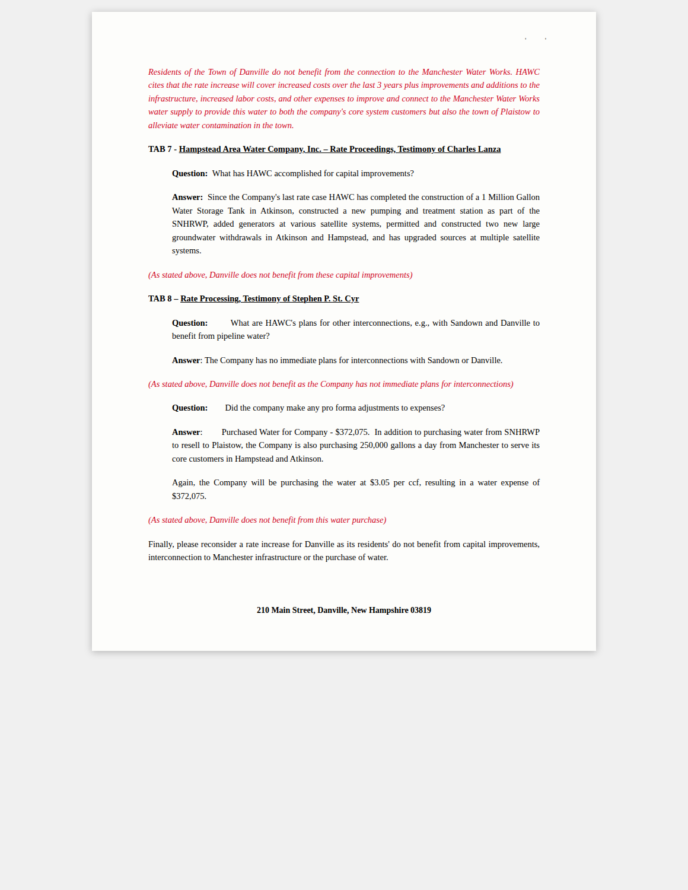' '
Residents of the Town of Danville do not benefit from the connection to the Manchester Water Works. HAWC cites that the rate increase will cover increased costs over the last 3 years plus improvements and additions to the infrastructure, increased labor costs, and other expenses to improve and connect to the Manchester Water Works water supply to provide this water to both the company's core system customers but also the town of Plaistow to alleviate water contamination in the town.
TAB 7 - Hampstead Area Water Company, Inc. – Rate Proceedings, Testimony of Charles Lanza
Question: What has HAWC accomplished for capital improvements?
Answer: Since the Company's last rate case HAWC has completed the construction of a 1 Million Gallon Water Storage Tank in Atkinson, constructed a new pumping and treatment station as part of the SNHRWP, added generators at various satellite systems, permitted and constructed two new large groundwater withdrawals in Atkinson and Hampstead, and has upgraded sources at multiple satellite systems.
(As stated above, Danville does not benefit from these capital improvements)
TAB 8 – Rate Processing, Testimony of Stephen P. St. Cyr
Question: What are HAWC's plans for other interconnections, e.g., with Sandown and Danville to benefit from pipeline water?
Answer: The Company has no immediate plans for interconnections with Sandown or Danville.
(As stated above, Danville does not benefit as the Company has not immediate plans for interconnections)
Question: Did the company make any pro forma adjustments to expenses?
Answer: Purchased Water for Company - $372,075. In addition to purchasing water from SNHRWP to resell to Plaistow, the Company is also purchasing 250,000 gallons a day from Manchester to serve its core customers in Hampstead and Atkinson.
Again, the Company will be purchasing the water at $3.05 per ccf, resulting in a water expense of $372,075.
(As stated above, Danville does not benefit from this water purchase)
Finally, please reconsider a rate increase for Danville as its residents' do not benefit from capital improvements, interconnection to Manchester infrastructure or the purchase of water.
210 Main Street, Danville, New Hampshire 03819